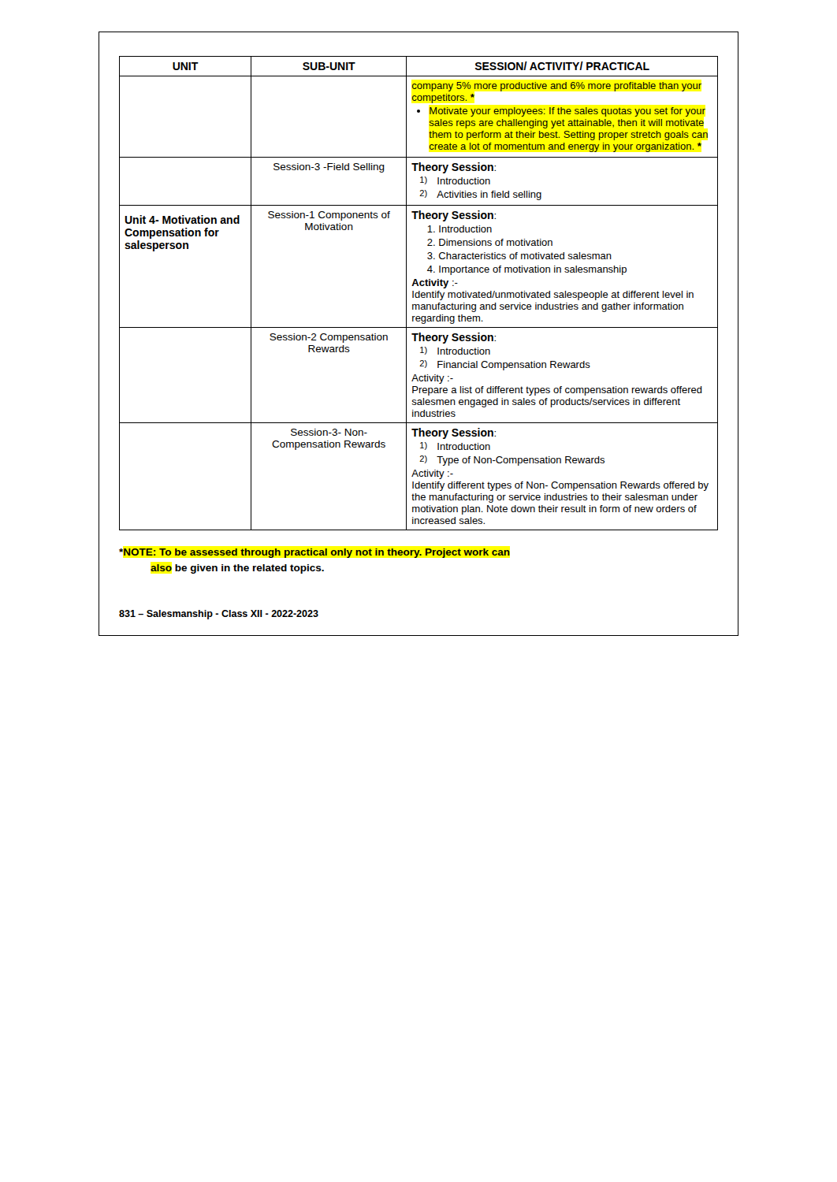| UNIT | SUB-UNIT | SESSION/ ACTIVITY/ PRACTICAL |
| --- | --- | --- |
| | | company 5% more productive and 6% more profitable than your competitors. * Motivate your employees: If the sales quotas you set for your sales reps are challenging yet attainable, then it will motivate them to perform at their best. Setting proper stretch goals can create a lot of momentum and energy in your organization. * |
| | Session-3 -Field Selling | Theory Session : 1) Introduction 2) Activities in field selling |
| Unit 4- Motivation and Compensation for salesperson | Session-1 Components of Motivation | Theory Session : Introduction Dimensions of motivation Characteristics of motivated salesman Importance of motivation in salesmanship Activity :- Identify motivated/unmotivated salespeople at different level in manufacturing and service industries and gather information regarding them. |
| | Session-2 Compensation Rewards | Theory Session : 1) Introduction 2) Financial Compensation Rewards Activity :- Prepare a list of different types of compensation rewards offered salesmen engaged in sales of products/services in different industries |
| | Session-3- Non-Compensation Rewards | Theory Session : 1) Introduction 2) Type of Non-Compensation Rewards Activity :- Identify different types of Non- Compensation Rewards offered by the manufacturing or service industries to their salesman under motivation plan. Note down their result in form of new orders of increased sales. |
*NOTE: To be assessed through practical only not in theory. Project work can
also be given in the related topics.
831 – Salesmanship - Class XII - 2022-2023